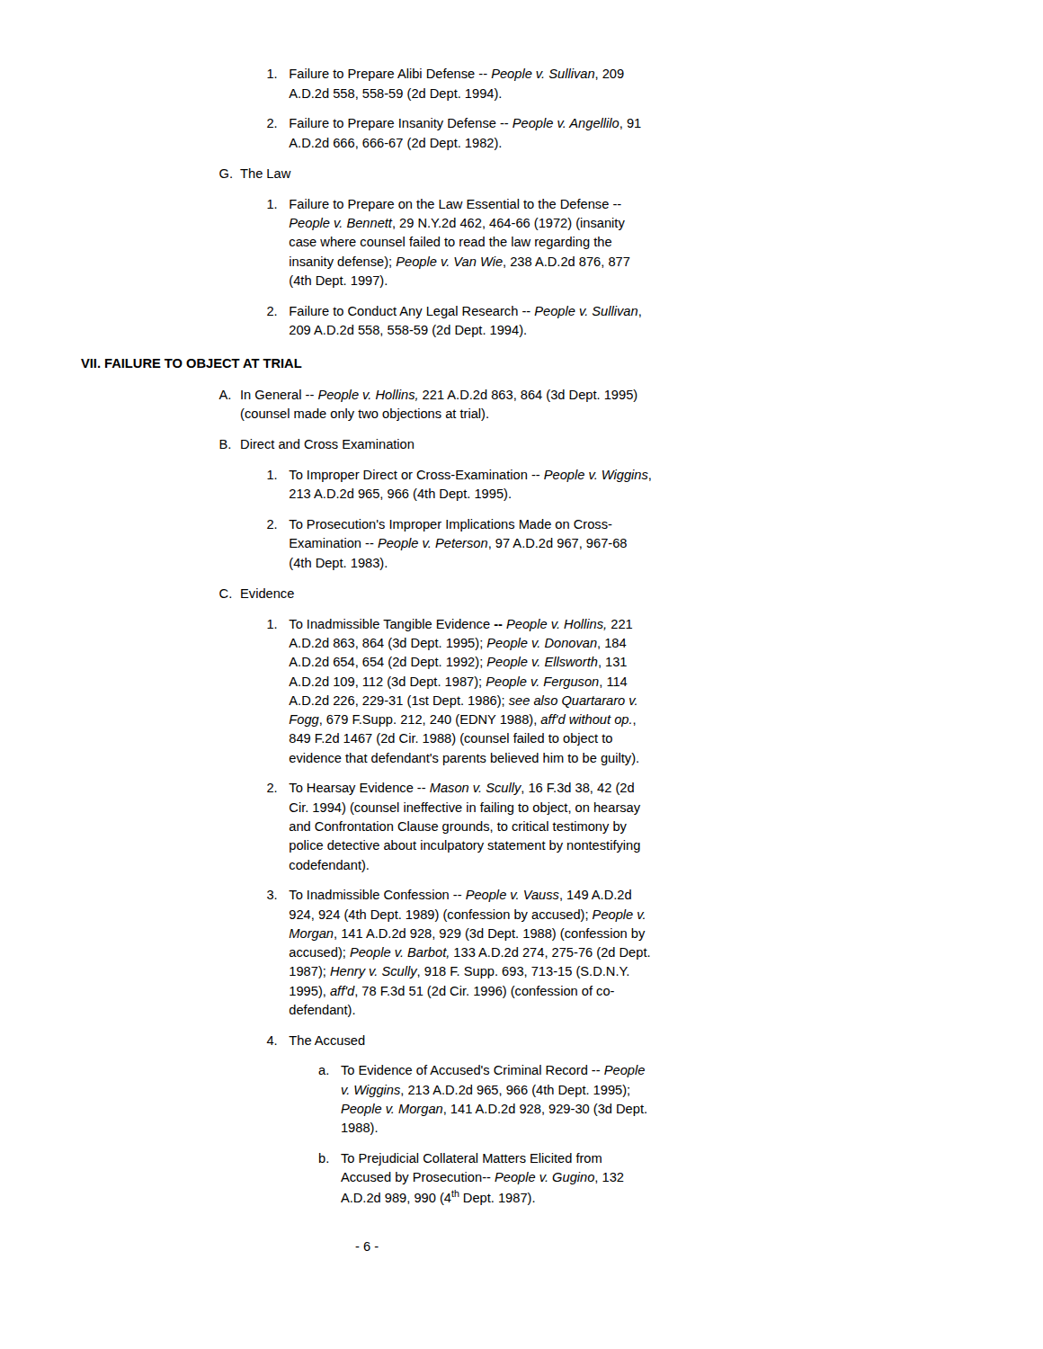1. Failure to Prepare Alibi Defense -- People v. Sullivan, 209 A.D.2d 558, 558-59 (2d Dept. 1994).
2. Failure to Prepare Insanity Defense -- People v. Angellilo, 91 A.D.2d 666, 666-67 (2d Dept. 1982).
G. The Law
1. Failure to Prepare on the Law Essential to the Defense -- People v. Bennett, 29 N.Y.2d 462, 464-66 (1972) (insanity case where counsel failed to read the law regarding the insanity defense); People v. Van Wie, 238 A.D.2d 876, 877 (4th Dept. 1997).
2. Failure to Conduct Any Legal Research -- People v. Sullivan, 209 A.D.2d 558, 558-59 (2d Dept. 1994).
VII. FAILURE TO OBJECT AT TRIAL
A. In General -- People v. Hollins, 221 A.D.2d 863, 864 (3d Dept. 1995) (counsel made only two objections at trial).
B. Direct and Cross Examination
1. To Improper Direct or Cross-Examination -- People v. Wiggins, 213 A.D.2d 965, 966 (4th Dept. 1995).
2. To Prosecution's Improper Implications Made on Cross-Examination -- People v. Peterson, 97 A.D.2d 967, 967-68 (4th Dept. 1983).
C. Evidence
1. To Inadmissible Tangible Evidence -- People v. Hollins, 221 A.D.2d 863, 864 (3d Dept. 1995); People v. Donovan, 184 A.D.2d 654, 654 (2d Dept. 1992); People v. Ellsworth, 131 A.D.2d 109, 112 (3d Dept. 1987); People v. Ferguson, 114 A.D.2d 226, 229-31 (1st Dept. 1986); see also Quartararo v. Fogg, 679 F.Supp. 212, 240 (EDNY 1988), aff'd without op., 849 F.2d 1467 (2d Cir. 1988) (counsel failed to object to evidence that defendant's parents believed him to be guilty).
2. To Hearsay Evidence -- Mason v. Scully, 16 F.3d 38, 42 (2d Cir. 1994) (counsel ineffective in failing to object, on hearsay and Confrontation Clause grounds, to critical testimony by police detective about inculpatory statement by nontestifying codefendant).
3. To Inadmissible Confession -- People v. Vauss, 149 A.D.2d 924, 924 (4th Dept. 1989) (confession by accused); People v. Morgan, 141 A.D.2d 928, 929 (3d Dept. 1988) (confession by accused); People v. Barbot, 133 A.D.2d 274, 275-76 (2d Dept. 1987); Henry v. Scully, 918 F. Supp. 693, 713-15 (S.D.N.Y. 1995), aff'd, 78 F.3d 51 (2d Cir. 1996) (confession of co-defendant).
4. The Accused
a. To Evidence of Accused's Criminal Record -- People v. Wiggins, 213 A.D.2d 965, 966 (4th Dept. 1995); People v. Morgan, 141 A.D.2d 928, 929-30 (3d Dept. 1988).
b. To Prejudicial Collateral Matters Elicited from Accused by Prosecution-- People v. Gugino, 132 A.D.2d 989, 990 (4th Dept. 1987).
- 6 -